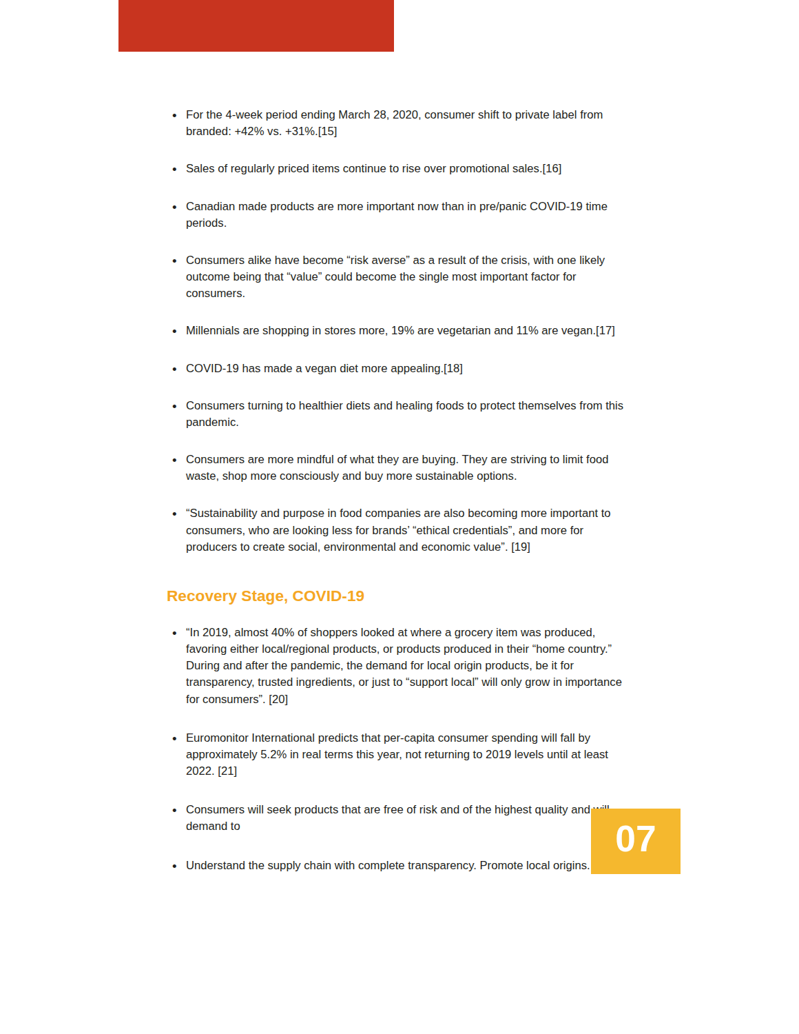For the 4-week period ending March 28, 2020, consumer shift to private label from branded: +42% vs. +31%.[15]
Sales of regularly priced items continue to rise over promotional sales.[16]
Canadian made products are more important now than in pre/panic COVID-19 time periods.
Consumers alike have become “risk averse” as a result of the crisis, with one likely outcome being that “value” could become the single most important factor for consumers.
Millennials are shopping in stores more, 19% are vegetarian and 11% are vegan.[17]
COVID-19 has made a vegan diet more appealing.[18]
Consumers turning to healthier diets and healing foods to protect themselves from this pandemic.
Consumers are more mindful of what they are buying. They are striving to limit food waste, shop more consciously and buy more sustainable options.
“Sustainability and purpose in food companies are also becoming more important to consumers, who are looking less for brands’ “ethical credentials”, and more for producers to create social, environmental and economic value”. [19]
Recovery Stage, COVID-19
“In 2019, almost 40% of shoppers looked at where a grocery item was produced, favoring either local/regional products, or products produced in their “home country.” During and after the pandemic, the demand for local origin products, be it for transparency, trusted ingredients, or just to “support local” will only grow in importance for consumers”. [20]
Euromonitor International predicts that per-capita consumer spending will fall by approximately 5.2% in real terms this year, not returning to 2019 levels until at least 2022. [21]
Consumers will seek products that are free of risk and of the highest quality and will demand to
Understand the supply chain with complete transparency. Promote local origins. [22]
07